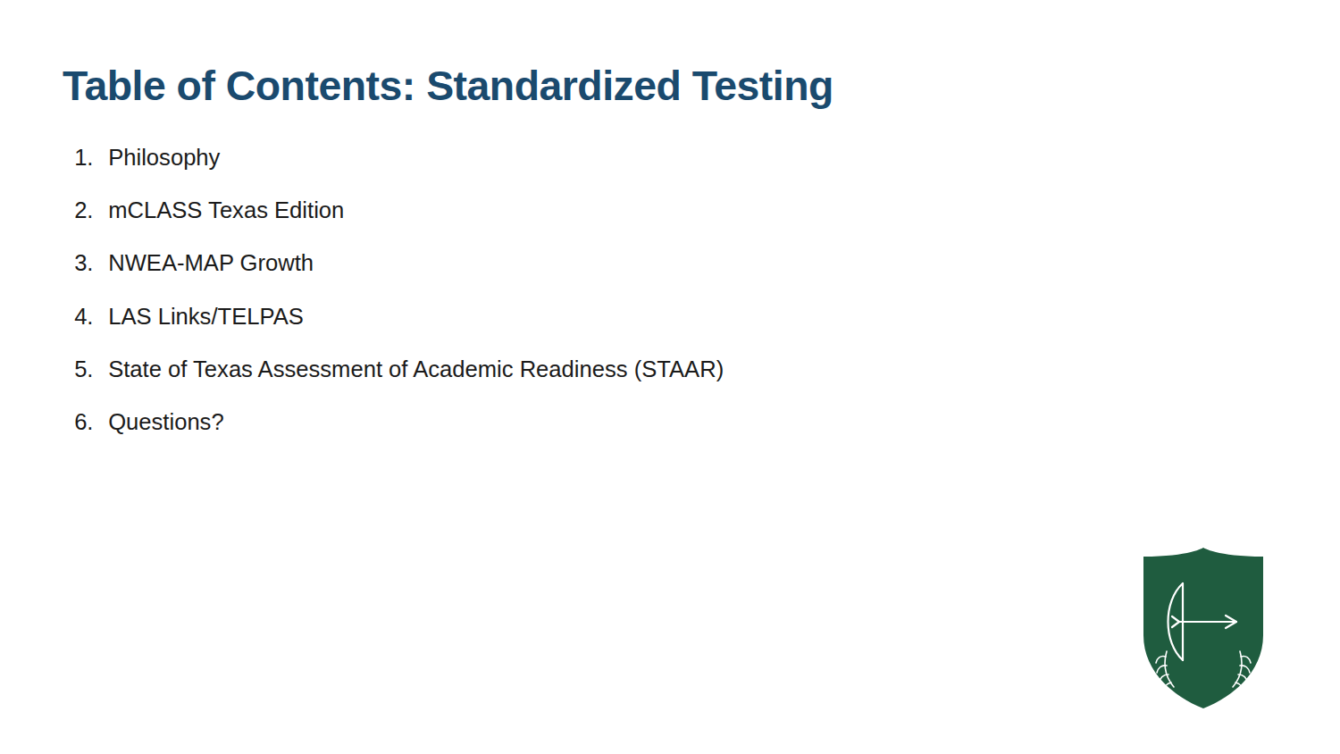Table of Contents: Standardized Testing
Philosophy
mCLASS Texas Edition
NWEA-MAP Growth
LAS Links/TELPAS
State of Texas Assessment of Academic Readiness (STAAR)
Questions?